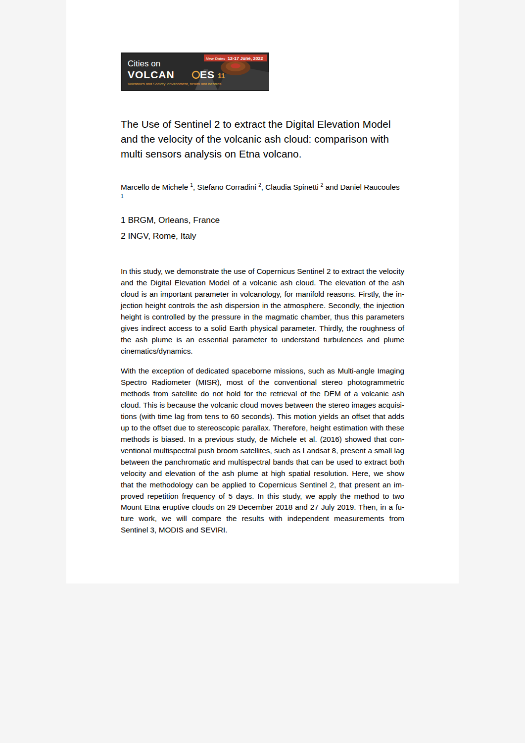Cities on VOLCAN ES 11 Volcanoes and Society: environment, health and hazards New Dates 12-17 June, 2022
The Use of Sentinel 2 to extract the Digital Elevation Model and the velocity of the volcanic ash cloud: comparison with multi sensors analysis on Etna volcano.
Marcello de Michele 1, Stefano Corradini 2, Claudia Spinetti 2 and Daniel Raucoules 1
1 BRGM, Orleans, France
2 INGV, Rome, Italy
In this study, we demonstrate the use of Copernicus Sentinel 2 to extract the velocity and the Digital Elevation Model of a volcanic ash cloud. The elevation of the ash cloud is an important parameter in volcanology, for manifold reasons. Firstly, the injection height controls the ash dispersion in the atmosphere. Secondly, the injection height is controlled by the pressure in the magmatic chamber, thus this parameters gives indirect access to a solid Earth physical parameter. Thirdly, the roughness of the ash plume is an essential parameter to understand turbulences and plume cinematics/dynamics.
With the exception of dedicated spaceborne missions, such as Multi-angle Imaging Spectro Radiometer (MISR), most of the conventional stereo photogrammetric methods from satellite do not hold for the retrieval of the DEM of a volcanic ash cloud. This is because the volcanic cloud moves between the stereo images acquisitions (with time lag from tens to 60 seconds). This motion yields an offset that adds up to the offset due to stereoscopic parallax. Therefore, height estimation with these methods is biased. In a previous study, de Michele et al. (2016) showed that conventional multispectral push broom satellites, such as Landsat 8, present a small lag between the panchromatic and multispectral bands that can be used to extract both velocity and elevation of the ash plume at high spatial resolution. Here, we show that the methodology can be applied to Copernicus Sentinel 2, that present an improved repetition frequency of 5 days. In this study, we apply the method to two Mount Etna eruptive clouds on 29 December 2018 and 27 July 2019. Then, in a future work, we will compare the results with independent measurements from Sentinel 3, MODIS and SEVIRI.